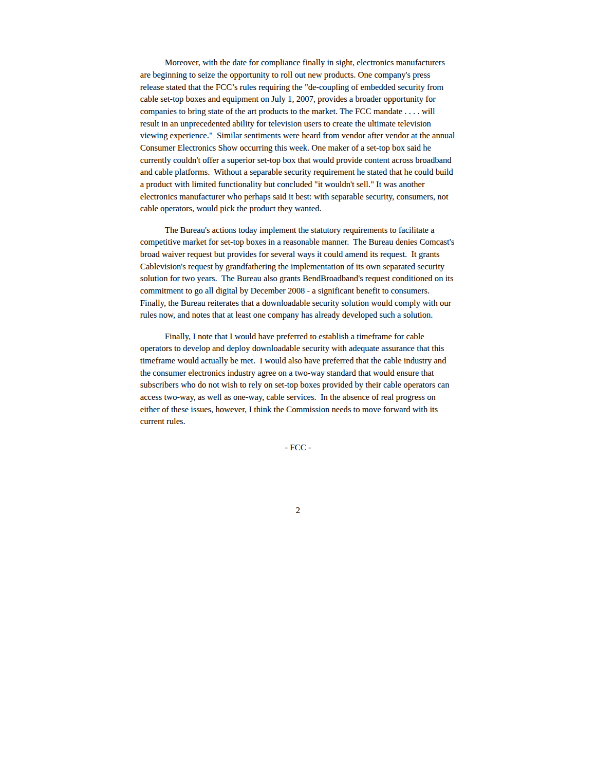Moreover, with the date for compliance finally in sight, electronics manufacturers are beginning to seize the opportunity to roll out new products. One company's press release stated that the FCC’s rules requiring the "de-coupling of embedded security from cable set-top boxes and equipment on July 1, 2007, provides a broader opportunity for companies to bring state of the art products to the market. The FCC mandate . . . . will result in an unprecedented ability for television users to create the ultimate television viewing experience." Similar sentiments were heard from vendor after vendor at the annual Consumer Electronics Show occurring this week. One maker of a set-top box said he currently couldn't offer a superior set-top box that would provide content across broadband and cable platforms. Without a separable security requirement he stated that he could build a product with limited functionality but concluded "it wouldn't sell." It was another electronics manufacturer who perhaps said it best: with separable security, consumers, not cable operators, would pick the product they wanted.
The Bureau's actions today implement the statutory requirements to facilitate a competitive market for set-top boxes in a reasonable manner. The Bureau denies Comcast's broad waiver request but provides for several ways it could amend its request. It grants Cablevision's request by grandfathering the implementation of its own separated security solution for two years. The Bureau also grants BendBroadband's request conditioned on its commitment to go all digital by December 2008 - a significant benefit to consumers. Finally, the Bureau reiterates that a downloadable security solution would comply with our rules now, and notes that at least one company has already developed such a solution.
Finally, I note that I would have preferred to establish a timeframe for cable operators to develop and deploy downloadable security with adequate assurance that this timeframe would actually be met. I would also have preferred that the cable industry and the consumer electronics industry agree on a two-way standard that would ensure that subscribers who do not wish to rely on set-top boxes provided by their cable operators can access two-way, as well as one-way, cable services. In the absence of real progress on either of these issues, however, I think the Commission needs to move forward with its current rules.
- FCC -
2